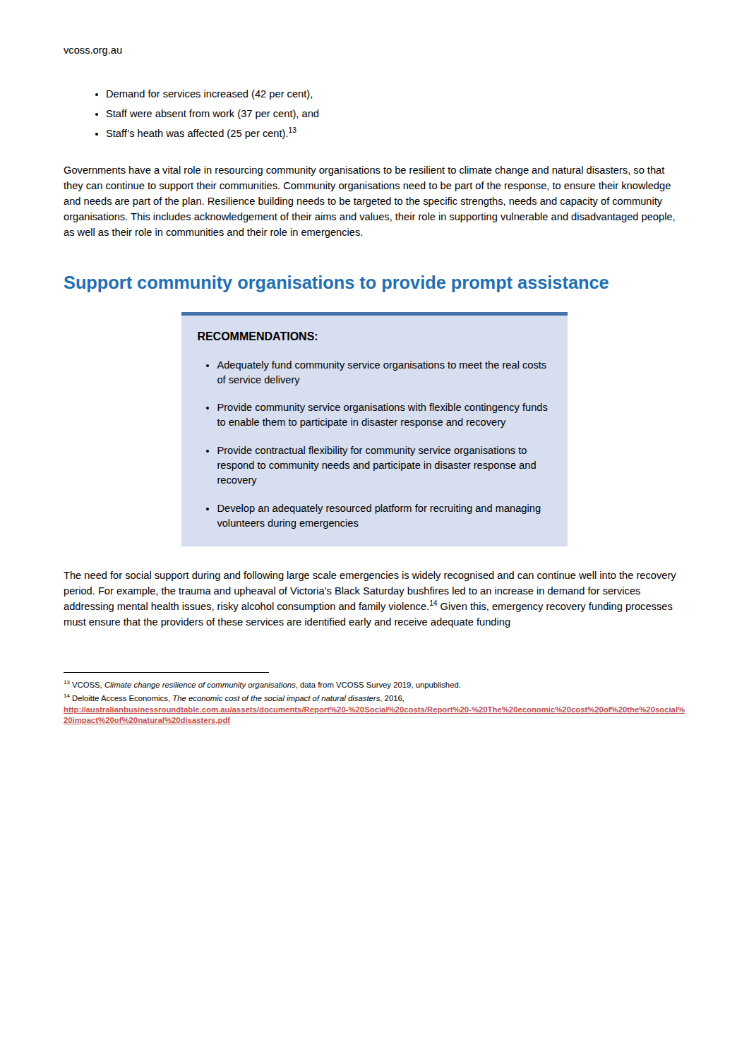vcoss.org.au
Demand for services increased (42 per cent),
Staff were absent from work (37 per cent), and
Staff’s heath was affected (25 per cent).13
Governments have a vital role in resourcing community organisations to be resilient to climate change and natural disasters, so that they can continue to support their communities. Community organisations need to be part of the response, to ensure their knowledge and needs are part of the plan. Resilience building needs to be targeted to the specific strengths, needs and capacity of community organisations. This includes acknowledgement of their aims and values, their role in supporting vulnerable and disadvantaged people, as well as their role in communities and their role in emergencies.
Support community organisations to provide prompt assistance
RECOMMENDATIONS:
Adequately fund community service organisations to meet the real costs of service delivery
Provide community service organisations with flexible contingency funds to enable them to participate in disaster response and recovery
Provide contractual flexibility for community service organisations to respond to community needs and participate in disaster response and recovery
Develop an adequately resourced platform for recruiting and managing volunteers during emergencies
The need for social support during and following large scale emergencies is widely recognised and can continue well into the recovery period. For example, the trauma and upheaval of Victoria’s Black Saturday bushfires led to an increase in demand for services addressing mental health issues, risky alcohol consumption and family violence.14 Given this, emergency recovery funding processes must ensure that the providers of these services are identified early and receive adequate funding
13 VCOSS, Climate change resilience of community organisations, data from VCOSS Survey 2019, unpublished.
14 Deloitte Access Economics, The economic cost of the social impact of natural disasters, 2016,
http://australianbusinessroundtable.com.au/assets/documents/Report%20-%20Social%20costs/Report%20-%20The%20economic%20cost%20of%20the%20social%20impact%20of%20natural%20disasters.pdf